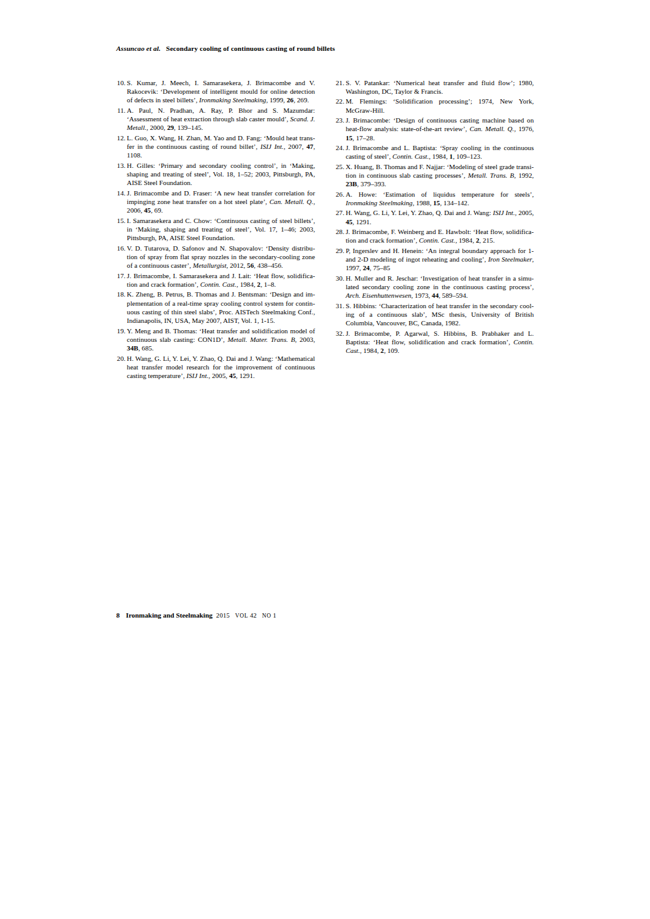Assuncao et al. Secondary cooling of continuous casting of round billets
10. S. Kumar, J. Meech, I. Samarasekera, J. Brimacombe and V. Rakocevik: ‘Development of intelligent mould for online detection of defects in steel billets’, Ironmaking Steelmaking, 1999, 26, 269.
11. A. Paul, N. Pradhan, A. Ray, P. Bhor and S. Mazumdar: ‘Assessment of heat extraction through slab caster mould’, Scand. J. Metall., 2000, 29, 139–145.
12. L. Guo, X. Wang, H. Zhan, M. Yao and D. Fang: ‘Mould heat transfer in the continuous casting of round billet’, ISIJ Int., 2007, 47, 1108.
13. H. Gilles: ‘Primary and secondary cooling control’, in ‘Making, shaping and treating of steel’, Vol. 18, 1–52; 2003, Pittsburgh, PA, AISE Steel Foundation.
14. J. Brimacombe and D. Fraser: ‘A new heat transfer correlation for impinging zone heat transfer on a hot steel plate’, Can. Metall. Q., 2006, 45, 69.
15. I. Samarasekera and C. Chow: ‘Continuous casting of steel billets’, in ‘Making, shaping and treating of steel’, Vol. 17, 1–46; 2003, Pittsburgh, PA, AISE Steel Foundation.
16. V. D. Tutarova, D. Safonov and N. Shapovalov: ‘Density distribution of spray from flat spray nozzles in the secondary-cooling zone of a continuous caster’, Metallurgist, 2012, 56, 438–456.
17. J. Brimacombe, I. Samarasekera and J. Lait: ‘Heat flow, solidification and crack formation’, Contin. Cast., 1984, 2, 1–8.
18. K. Zheng, B. Petrus, B. Thomas and J. Bentsman: ‘Design and implementation of a real-time spray cooling control system for continuous casting of thin steel slabs’, Proc. AISTech Steelmaking Conf., Indianapolis, IN, USA, May 2007, AIST, Vol. 1, 1-15.
19. Y. Meng and B. Thomas: ‘Heat transfer and solidification model of continuous slab casting: CON1D’, Metall. Mater. Trans. B, 2003, 34B, 685.
20. H. Wang, G. Li, Y. Lei, Y. Zhao, Q. Dai and J. Wang: ‘Mathematical heat transfer model research for the improvement of continuous casting temperature’, ISIJ Int., 2005, 45, 1291.
21. S. V. Patankar: ‘Numerical heat transfer and fluid flow’; 1980, Washington, DC, Taylor & Francis.
22. M. Flemings: ‘Solidification processing’; 1974, New York, McGraw-Hill.
23. J. Brimacombe: ‘Design of continuous casting machine based on heat-flow analysis: state-of-the-art review’, Can. Metall. Q., 1976, 15, 17–28.
24. J. Brimacombe and L. Baptista: ‘Spray cooling in the continuous casting of steel’, Contin. Cast., 1984, 1, 109–123.
25. X. Huang, B. Thomas and F. Najjar: ‘Modeling of steel grade transition in continuous slab casting processes’, Metall. Trans. B, 1992, 23B, 379–393.
26. A. Howe: ‘Estimation of liquidus temperature for steels’, Ironmaking Steelmaking, 1988, 15, 134–142.
27. H. Wang, G. Li, Y. Lei, Y. Zhao, Q. Dai and J. Wang: ISIJ Int., 2005, 45, 1291.
28. J. Brimacombe, F. Weinberg and E. Hawbolt: ‘Heat flow, solidification and crack formation’, Contin. Cast., 1984, 2, 215.
29. P, Ingerslev and H. Henein: ‘An integral boundary approach for 1- and 2-D modeling of ingot reheating and cooling’, Iron Steelmaker, 1997, 24, 75–85
30. H. Muller and R. Jeschar: ‘Investigation of heat transfer in a simulated secondary cooling zone in the continuous casting process’, Arch. Eisenhuttenwesen, 1973, 44, 589–594.
31. S. Hibbins: ‘Characterization of heat transfer in the secondary cooling of a continuous slab’, MSc thesis, University of British Columbia, Vancouver, BC, Canada, 1982.
32. J. Brimacombe, P. Agarwal, S. Hibbins, B. Prabhaker and L. Baptista: ‘Heat flow, solidification and crack formation’, Contin. Cast., 1984, 2, 109.
8 Ironmaking and Steelmaking 2015 VOL 42 NO 1